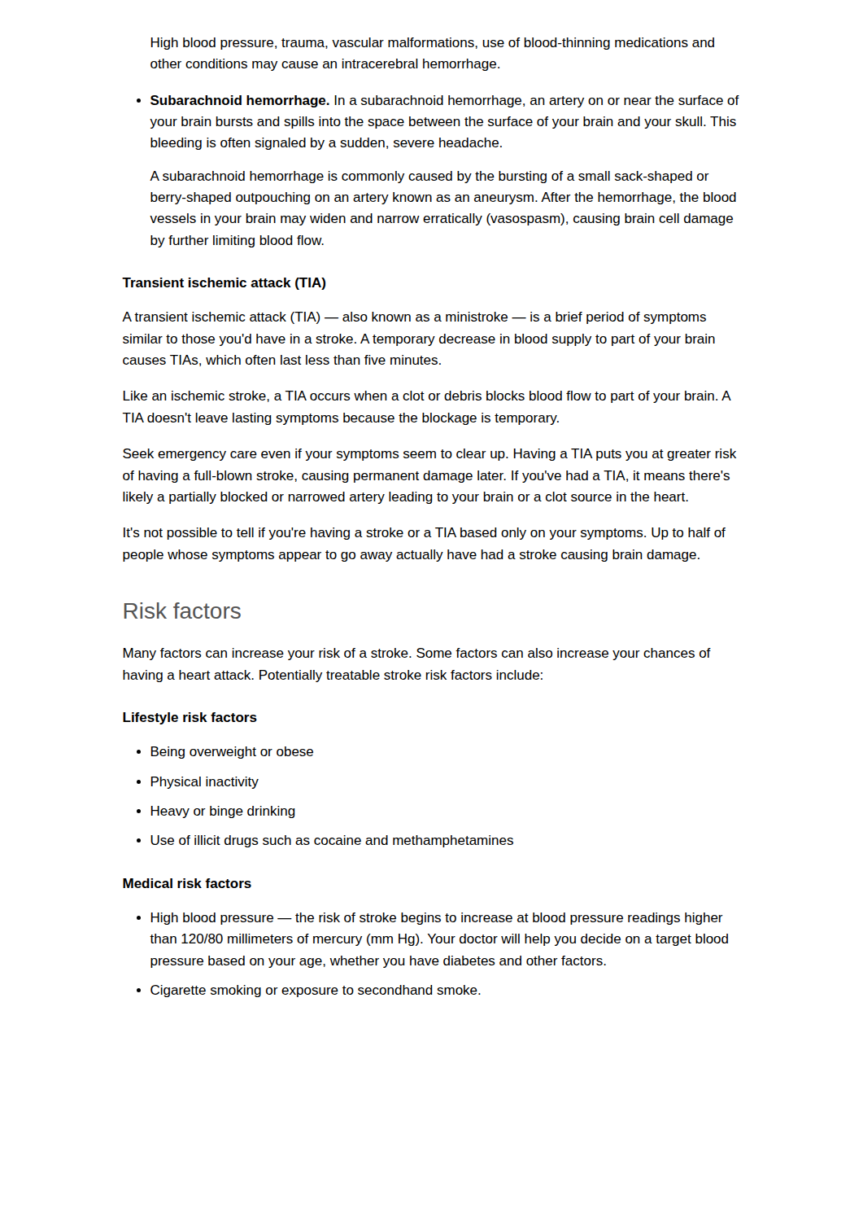High blood pressure, trauma, vascular malformations, use of blood-thinning medications and other conditions may cause an intracerebral hemorrhage.
Subarachnoid hemorrhage. In a subarachnoid hemorrhage, an artery on or near the surface of your brain bursts and spills into the space between the surface of your brain and your skull. This bleeding is often signaled by a sudden, severe headache.
A subarachnoid hemorrhage is commonly caused by the bursting of a small sack-shaped or berry-shaped outpouching on an artery known as an aneurysm. After the hemorrhage, the blood vessels in your brain may widen and narrow erratically (vasospasm), causing brain cell damage by further limiting blood flow.
Transient ischemic attack (TIA)
A transient ischemic attack (TIA) — also known as a ministroke — is a brief period of symptoms similar to those you'd have in a stroke. A temporary decrease in blood supply to part of your brain causes TIAs, which often last less than five minutes.
Like an ischemic stroke, a TIA occurs when a clot or debris blocks blood flow to part of your brain. A TIA doesn't leave lasting symptoms because the blockage is temporary.
Seek emergency care even if your symptoms seem to clear up. Having a TIA puts you at greater risk of having a full-blown stroke, causing permanent damage later. If you've had a TIA, it means there's likely a partially blocked or narrowed artery leading to your brain or a clot source in the heart.
It's not possible to tell if you're having a stroke or a TIA based only on your symptoms. Up to half of people whose symptoms appear to go away actually have had a stroke causing brain damage.
Risk factors
Many factors can increase your risk of a stroke. Some factors can also increase your chances of having a heart attack. Potentially treatable stroke risk factors include:
Lifestyle risk factors
Being overweight or obese
Physical inactivity
Heavy or binge drinking
Use of illicit drugs such as cocaine and methamphetamines
Medical risk factors
High blood pressure — the risk of stroke begins to increase at blood pressure readings higher than 120/80 millimeters of mercury (mm Hg). Your doctor will help you decide on a target blood pressure based on your age, whether you have diabetes and other factors.
Cigarette smoking or exposure to secondhand smoke.